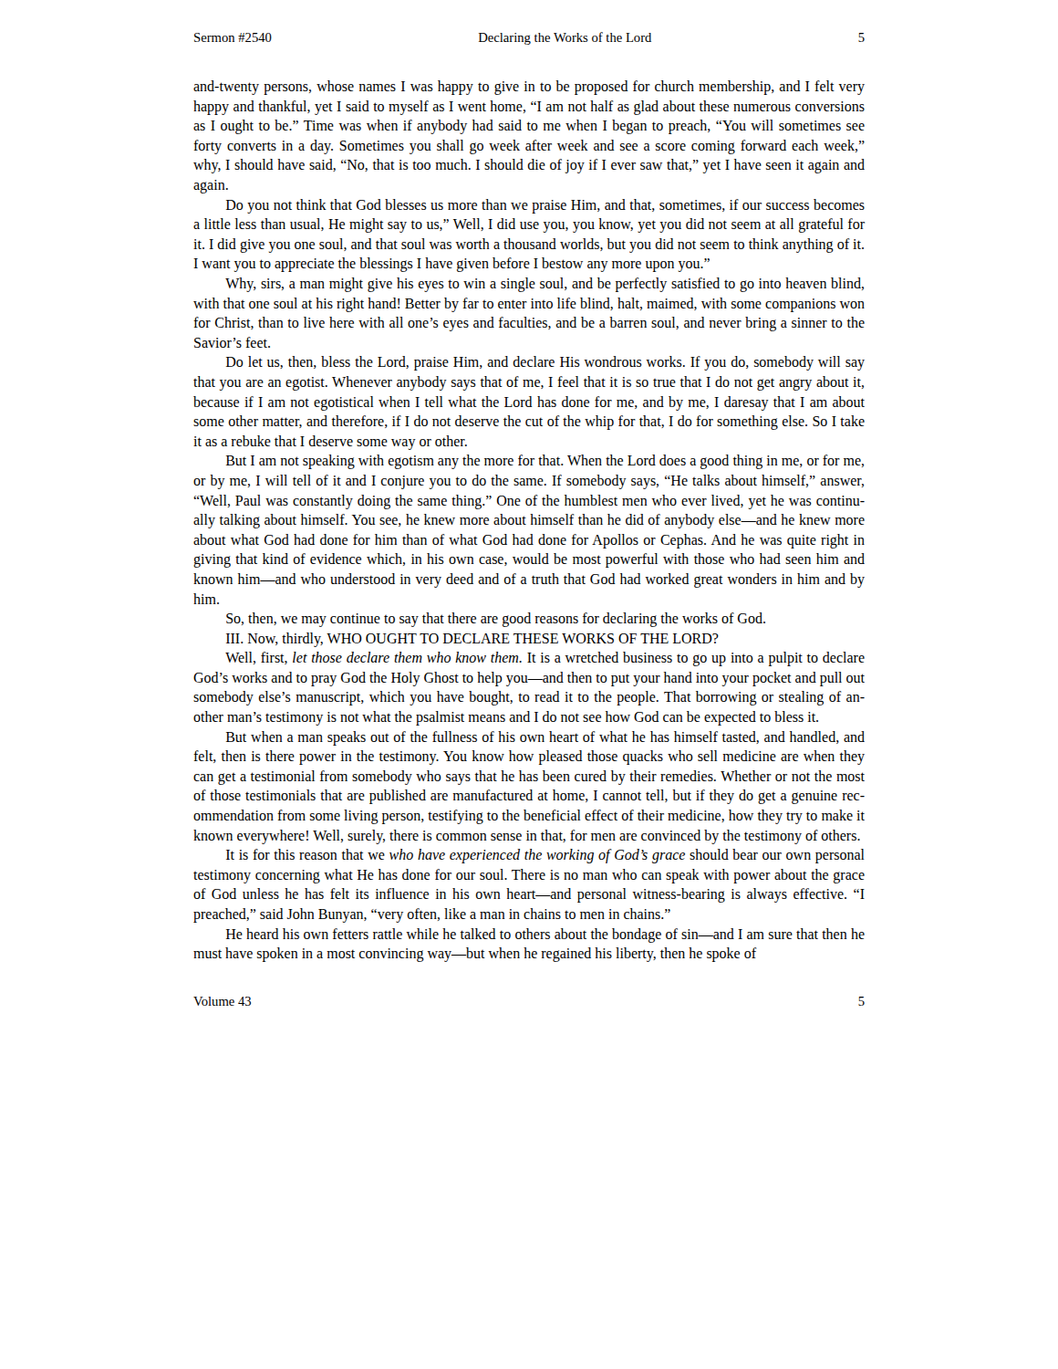Sermon #2540 Declaring the Works of the Lord 5
and-twenty persons, whose names I was happy to give in to be proposed for church membership, and I felt very happy and thankful, yet I said to myself as I went home, “I am not half as glad about these numerous conversions as I ought to be.” Time was when if anybody had said to me when I began to preach, “You will sometimes see forty converts in a day. Sometimes you shall go week after week and see a score coming forward each week,” why, I should have said, “No, that is too much. I should die of joy if I ever saw that,” yet I have seen it again and again.
Do you not think that God blesses us more than we praise Him, and that, sometimes, if our success becomes a little less than usual, He might say to us,” Well, I did use you, you know, yet you did not seem at all grateful for it. I did give you one soul, and that soul was worth a thousand worlds, but you did not seem to think anything of it. I want you to appreciate the blessings I have given before I bestow any more upon you.”
Why, sirs, a man might give his eyes to win a single soul, and be perfectly satisfied to go into heaven blind, with that one soul at his right hand! Better by far to enter into life blind, halt, maimed, with some companions won for Christ, than to live here with all one’s eyes and faculties, and be a barren soul, and never bring a sinner to the Savior’s feet.
Do let us, then, bless the Lord, praise Him, and declare His wondrous works. If you do, somebody will say that you are an egotist. Whenever anybody says that of me, I feel that it is so true that I do not get angry about it, because if I am not egotistical when I tell what the Lord has done for me, and by me, I daresay that I am about some other matter, and therefore, if I do not deserve the cut of the whip for that, I do for something else. So I take it as a rebuke that I deserve some way or other.
But I am not speaking with egotism any the more for that. When the Lord does a good thing in me, or for me, or by me, I will tell of it and I conjure you to do the same. If somebody says, “He talks about himself,” answer, “Well, Paul was constantly doing the same thing.” One of the humblest men who ever lived, yet he was continually talking about himself. You see, he knew more about himself than he did of anybody else—and he knew more about what God had done for him than of what God had done for Apollos or Cephas. And he was quite right in giving that kind of evidence which, in his own case, would be most powerful with those who had seen him and known him—and who understood in very deed and of a truth that God had worked great wonders in him and by him.
So, then, we may continue to say that there are good reasons for declaring the works of God.
III. Now, thirdly, WHO OUGHT TO DECLARE THESE WORKS OF THE LORD?
Well, first, let those declare them who know them. It is a wretched business to go up into a pulpit to declare God’s works and to pray God the Holy Ghost to help you—and then to put your hand into your pocket and pull out somebody else’s manuscript, which you have bought, to read it to the people. That borrowing or stealing of another man’s testimony is not what the psalmist means and I do not see how God can be expected to bless it.
But when a man speaks out of the fullness of his own heart of what he has himself tasted, and handled, and felt, then is there power in the testimony. You know how pleased those quacks who sell medicine are when they can get a testimonial from somebody who says that he has been cured by their remedies. Whether or not the most of those testimonials that are published are manufactured at home, I cannot tell, but if they do get a genuine recommendation from some living person, testifying to the beneficial effect of their medicine, how they try to make it known everywhere! Well, surely, there is common sense in that, for men are convinced by the testimony of others.
It is for this reason that we who have experienced the working of God’s grace should bear our own personal testimony concerning what He has done for our soul. There is no man who can speak with power about the grace of God unless he has felt its influence in his own heart—and personal witness-bearing is always effective. “I preached,” said John Bunyan, “very often, like a man in chains to men in chains.”
He heard his own fetters rattle while he talked to others about the bondage of sin—and I am sure that then he must have spoken in a most convincing way—but when he regained his liberty, then he spoke of
Volume 43 5